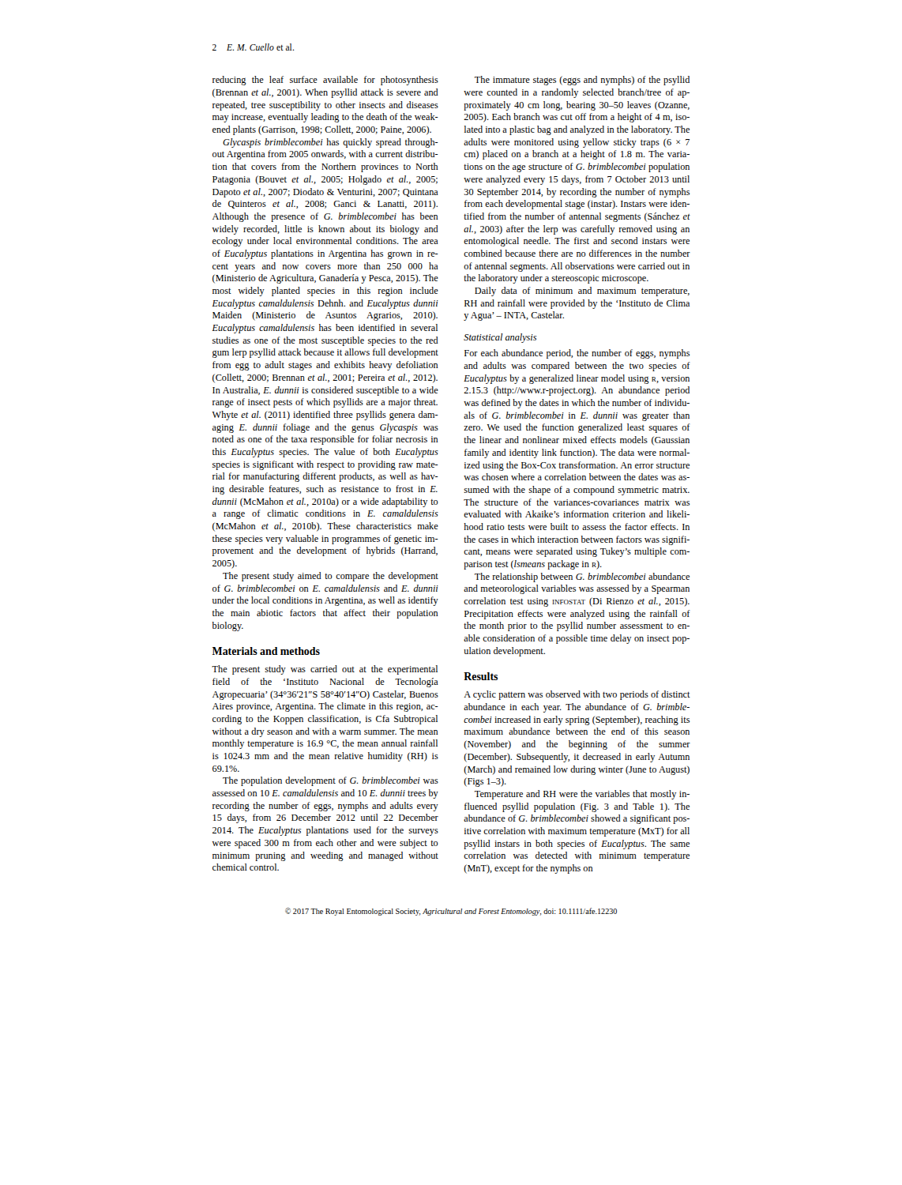2 E. M. Cuello et al.
reducing the leaf surface available for photosynthesis (Brennan et al., 2001). When psyllid attack is severe and repeated, tree susceptibility to other insects and diseases may increase, eventually leading to the death of the weakened plants (Garrison, 1998; Collett, 2000; Paine, 2006).
Glycaspis brimblecombei has quickly spread throughout Argentina from 2005 onwards, with a current distribution that covers from the Northern provinces to North Patagonia (Bouvet et al., 2005; Holgado et al., 2005; Dapoto et al., 2007; Diodato & Venturini, 2007; Quintana de Quinteros et al., 2008; Ganci & Lanatti, 2011). Although the presence of G. brimblecombei has been widely recorded, little is known about its biology and ecology under local environmental conditions. The area of Eucalyptus plantations in Argentina has grown in recent years and now covers more than 250 000 ha (Ministerio de Agricultura, Ganadería y Pesca, 2015). The most widely planted species in this region include Eucalyptus camaldulensis Dehnh. and Eucalyptus dunnii Maiden (Ministerio de Asuntos Agrarios, 2010). Eucalyptus camaldulensis has been identified in several studies as one of the most susceptible species to the red gum lerp psyllid attack because it allows full development from egg to adult stages and exhibits heavy defoliation (Collett, 2000; Brennan et al., 2001; Pereira et al., 2012). In Australia, E. dunnii is considered susceptible to a wide range of insect pests of which psyllids are a major threat. Whyte et al. (2011) identified three psyllids genera damaging E. dunnii foliage and the genus Glycaspis was noted as one of the taxa responsible for foliar necrosis in this Eucalyptus species. The value of both Eucalyptus species is significant with respect to providing raw material for manufacturing different products, as well as having desirable features, such as resistance to frost in E. dunnii (McMahon et al., 2010a) or a wide adaptability to a range of climatic conditions in E. camaldulensis (McMahon et al., 2010b). These characteristics make these species very valuable in programmes of genetic improvement and the development of hybrids (Harrand, 2005).
The present study aimed to compare the development of G. brimblecombei on E. camaldulensis and E. dunnii under the local conditions in Argentina, as well as identify the main abiotic factors that affect their population biology.
Materials and methods
The present study was carried out at the experimental field of the ‘Instituto Nacional de Tecnología Agropecuaria’ (34°36′21″S 58°40′14″O) Castelar, Buenos Aires province, Argentina. The climate in this region, according to the Koppen classification, is Cfa Subtropical without a dry season and with a warm summer. The mean monthly temperature is 16.9 °C, the mean annual rainfall is 1024.3 mm and the mean relative humidity (RH) is 69.1%.
The population development of G. brimblecombei was assessed on 10 E. camaldulensis and 10 E. dunnii trees by recording the number of eggs, nymphs and adults every 15 days, from 26 December 2012 until 22 December 2014. The Eucalyptus plantations used for the surveys were spaced 300 m from each other and were subject to minimum pruning and weeding and managed without chemical control.
The immature stages (eggs and nymphs) of the psyllid were counted in a randomly selected branch/tree of approximately 40 cm long, bearing 30–50 leaves (Ozanne, 2005). Each branch was cut off from a height of 4 m, isolated into a plastic bag and analyzed in the laboratory. The adults were monitored using yellow sticky traps (6 × 7 cm) placed on a branch at a height of 1.8 m. The variations on the age structure of G. brimblecombei population were analyzed every 15 days, from 7 October 2013 until 30 September 2014, by recording the number of nymphs from each developmental stage (instar). Instars were identified from the number of antennal segments (Sánchez et al., 2003) after the lerp was carefully removed using an entomological needle. The first and second instars were combined because there are no differences in the number of antennal segments. All observations were carried out in the laboratory under a stereoscopic microscope.
Daily data of minimum and maximum temperature, RH and rainfall were provided by the ‘Instituto de Clima y Agua’ – INTA, Castelar.
Statistical analysis
For each abundance period, the number of eggs, nymphs and adults was compared between the two species of Eucalyptus by a generalized linear model using r, version 2.15.3 (http://www.r-project.org). An abundance period was defined by the dates in which the number of individuals of G. brimblecombei in E. dunnii was greater than zero. We used the function generalized least squares of the linear and nonlinear mixed effects models (Gaussian family and identity link function). The data were normalized using the Box-Cox transformation. An error structure was chosen where a correlation between the dates was assumed with the shape of a compound symmetric matrix. The structure of the variances-covariances matrix was evaluated with Akaike’s information criterion and likelihood ratio tests were built to assess the factor effects. In the cases in which interaction between factors was significant, means were separated using Tukey’s multiple comparison test (lsmeans package in r).
The relationship between G. brimblecombei abundance and meteorological variables was assessed by a Spearman correlation test using infostat (Di Rienzo et al., 2015). Precipitation effects were analyzed using the rainfall of the month prior to the psyllid number assessment to enable consideration of a possible time delay on insect population development.
Results
A cyclic pattern was observed with two periods of distinct abundance in each year. The abundance of G. brimblecombei increased in early spring (September), reaching its maximum abundance between the end of this season (November) and the beginning of the summer (December). Subsequently, it decreased in early Autumn (March) and remained low during winter (June to August) (Figs 1–3).
Temperature and RH were the variables that mostly influenced psyllid population (Fig. 3 and Table 1). The abundance of G. brimblecombei showed a significant positive correlation with maximum temperature (MxT) for all psyllid instars in both species of Eucalyptus. The same correlation was detected with minimum temperature (MnT), except for the nymphs on
© 2017 The Royal Entomological Society, Agricultural and Forest Entomology, doi: 10.1111/afe.12230